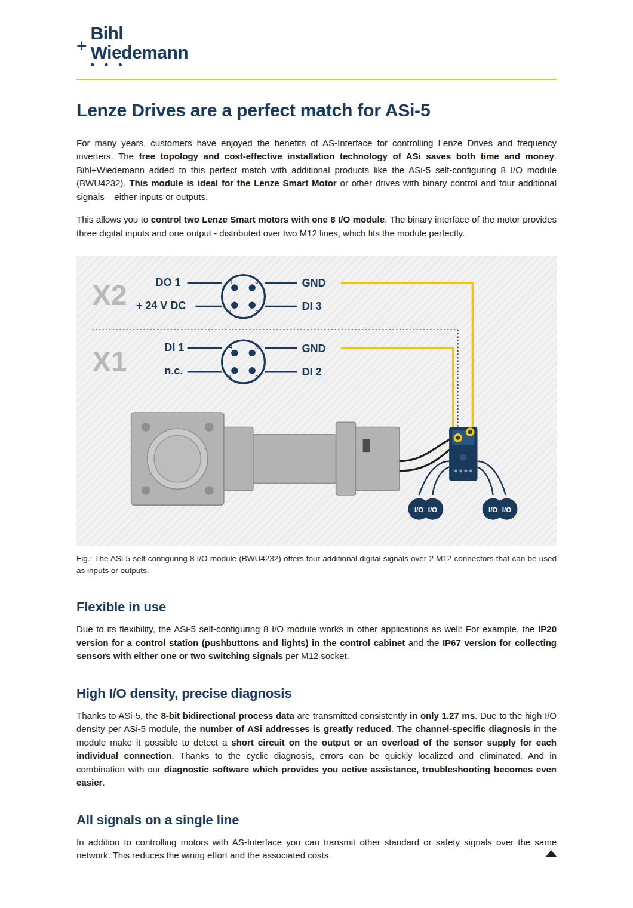+ Bihl Wiedemann • • •
Lenze Drives are a perfect match for ASi-5
For many years, customers have enjoyed the benefits of AS-Interface for controlling Lenze Drives and frequency inverters. The free topology and cost-effective installation technology of ASi saves both time and money. Bihl+Wiedemann added to this perfect match with additional products like the ASi-5 self-configuring 8 I/O module (BWU4232). This module is ideal for the Lenze Smart Motor or other drives with binary control and four additional signals – either inputs or outputs.
This allows you to control two Lenze Smart motors with one 8 I/O module. The binary interface of the motor provides three digital inputs and one output - distributed over two M12 lines, which fits the module perfectly.
X2 X1 4 3 1 2 DO 1 + 24 V DC GND DI 3 4 3 1 2 DI 1 n.c. GND DI 2 I/O I/O I/O I/O
Fig.: The ASi-5 self-configuring 8 I/O module (BWU4232) offers four additional digital signals over 2 M12 connectors that can be used as inputs or outputs.
Flexible in use
Due to its flexibility, the ASi-5 self-configuring 8 I/O module works in other applications as well: For example, the IP20 version for a control station (pushbuttons and lights) in the control cabinet and the IP67 version for collecting sensors with either one or two switching signals per M12 socket.
High I/O density, precise diagnosis
Thanks to ASi-5, the 8-bit bidirectional process data are transmitted consistently in only 1.27 ms. Due to the high I/O density per ASi-5 module, the number of ASi addresses is greatly reduced. The channel-specific diagnosis in the module make it possible to detect a short circuit on the output or an overload of the sensor supply for each individual connection. Thanks to the cyclic diagnosis, errors can be quickly localized and eliminated. And in combination with our diagnostic software which provides you active assistance, troubleshooting becomes even easier.
All signals on a single line
In addition to controlling motors with AS-Interface you can transmit other standard or safety signals over the same network. This reduces the wiring effort and the associated costs.